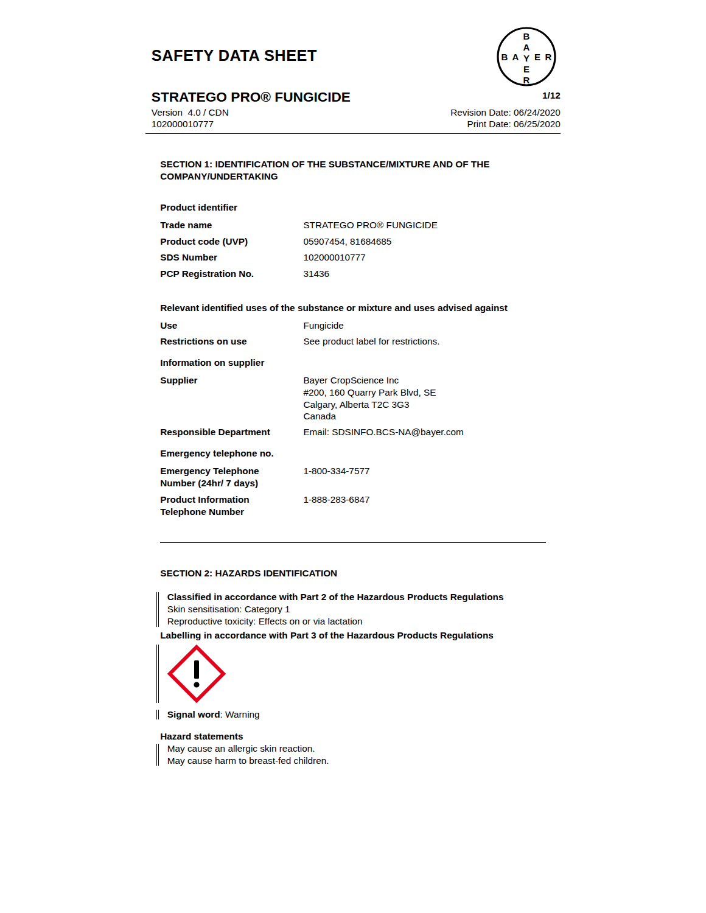B A Y E R B A E R
SAFETY DATA SHEET
STRATEGO PRO® FUNGICIDE 1/12
Version 4.0 / CDN
102000010777
Revision Date: 06/24/2020
Print Date: 06/25/2020
SECTION 1: IDENTIFICATION OF THE SUBSTANCE/MIXTURE AND OF THE COMPANY/UNDERTAKING
| Product identifier |
| Trade name | STRATEGO PRO® FUNGICIDE |
| Product code (UVP) | 05907454, 81684685 |
| SDS Number | 102000010777 |
| PCP Registration No. | 31436 |
| Relevant identified uses of the substance or mixture and uses advised against |
| Use | Fungicide |
| Restrictions on use | See product label for restrictions. |
| Information on supplier |
| Supplier | Bayer CropScience Inc #200, 160 Quarry Park Blvd, SE Calgary, Alberta T2C 3G3 Canada |
| Responsible Department | Email: SDSINFO.BCS-NA@bayer.com |
| Emergency telephone no. |
| Emergency Telephone Number (24hr/ 7 days) | 1-800-334-7577 |
| Product Information Telephone Number | 1-888-283-6847 |
SECTION 2: HAZARDS IDENTIFICATION
Classified in accordance with Part 2 of the Hazardous Products Regulations
Skin sensitisation: Category 1
Reproductive toxicity: Effects on or via lactation
Labelling in accordance with Part 3 of the Hazardous Products Regulations
Signal word: Warning
Hazard statements
May cause an allergic skin reaction.
May cause harm to breast-fed children.